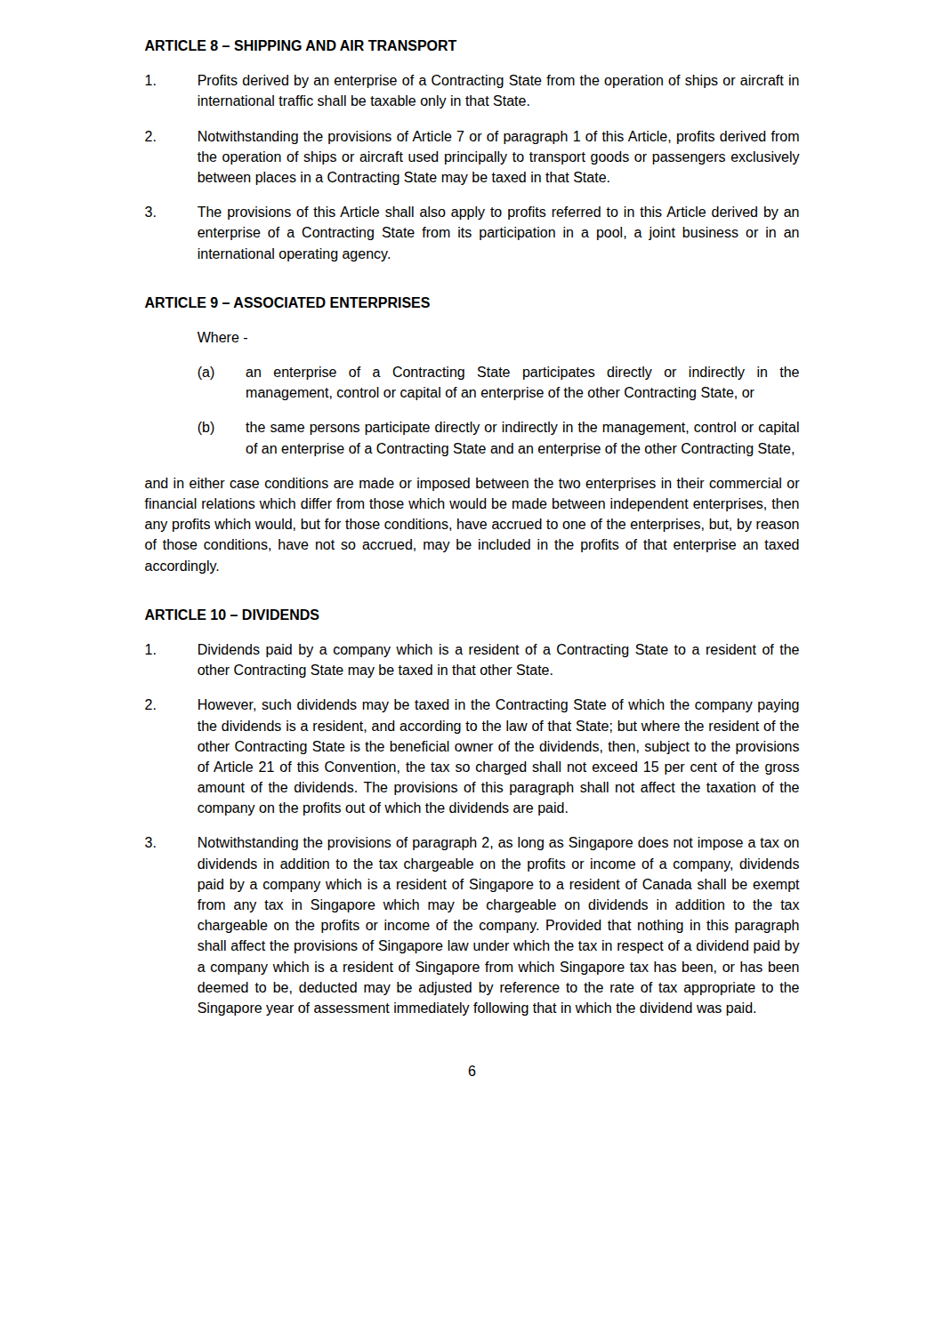ARTICLE 8 – SHIPPING AND AIR TRANSPORT
1. Profits derived by an enterprise of a Contracting State from the operation of ships or aircraft in international traffic shall be taxable only in that State.
2. Notwithstanding the provisions of Article 7 or of paragraph 1 of this Article, profits derived from the operation of ships or aircraft used principally to transport goods or passengers exclusively between places in a Contracting State may be taxed in that State.
3. The provisions of this Article shall also apply to profits referred to in this Article derived by an enterprise of a Contracting State from its participation in a pool, a joint business or in an international operating agency.
ARTICLE 9 – ASSOCIATED ENTERPRISES
Where -
(a) an enterprise of a Contracting State participates directly or indirectly in the management, control or capital of an enterprise of the other Contracting State, or
(b) the same persons participate directly or indirectly in the management, control or capital of an enterprise of a Contracting State and an enterprise of the other Contracting State,
and in either case conditions are made or imposed between the two enterprises in their commercial or financial relations which differ from those which would be made between independent enterprises, then any profits which would, but for those conditions, have accrued to one of the enterprises, but, by reason of those conditions, have not so accrued, may be included in the profits of that enterprise an taxed accordingly.
ARTICLE 10 – DIVIDENDS
1. Dividends paid by a company which is a resident of a Contracting State to a resident of the other Contracting State may be taxed in that other State.
2. However, such dividends may be taxed in the Contracting State of which the company paying the dividends is a resident, and according to the law of that State; but where the resident of the other Contracting State is the beneficial owner of the dividends, then, subject to the provisions of Article 21 of this Convention, the tax so charged shall not exceed 15 per cent of the gross amount of the dividends. The provisions of this paragraph shall not affect the taxation of the company on the profits out of which the dividends are paid.
3. Notwithstanding the provisions of paragraph 2, as long as Singapore does not impose a tax on dividends in addition to the tax chargeable on the profits or income of a company, dividends paid by a company which is a resident of Singapore to a resident of Canada shall be exempt from any tax in Singapore which may be chargeable on dividends in addition to the tax chargeable on the profits or income of the company. Provided that nothing in this paragraph shall affect the provisions of Singapore law under which the tax in respect of a dividend paid by a company which is a resident of Singapore from which Singapore tax has been, or has been deemed to be, deducted may be adjusted by reference to the rate of tax appropriate to the Singapore year of assessment immediately following that in which the dividend was paid.
6